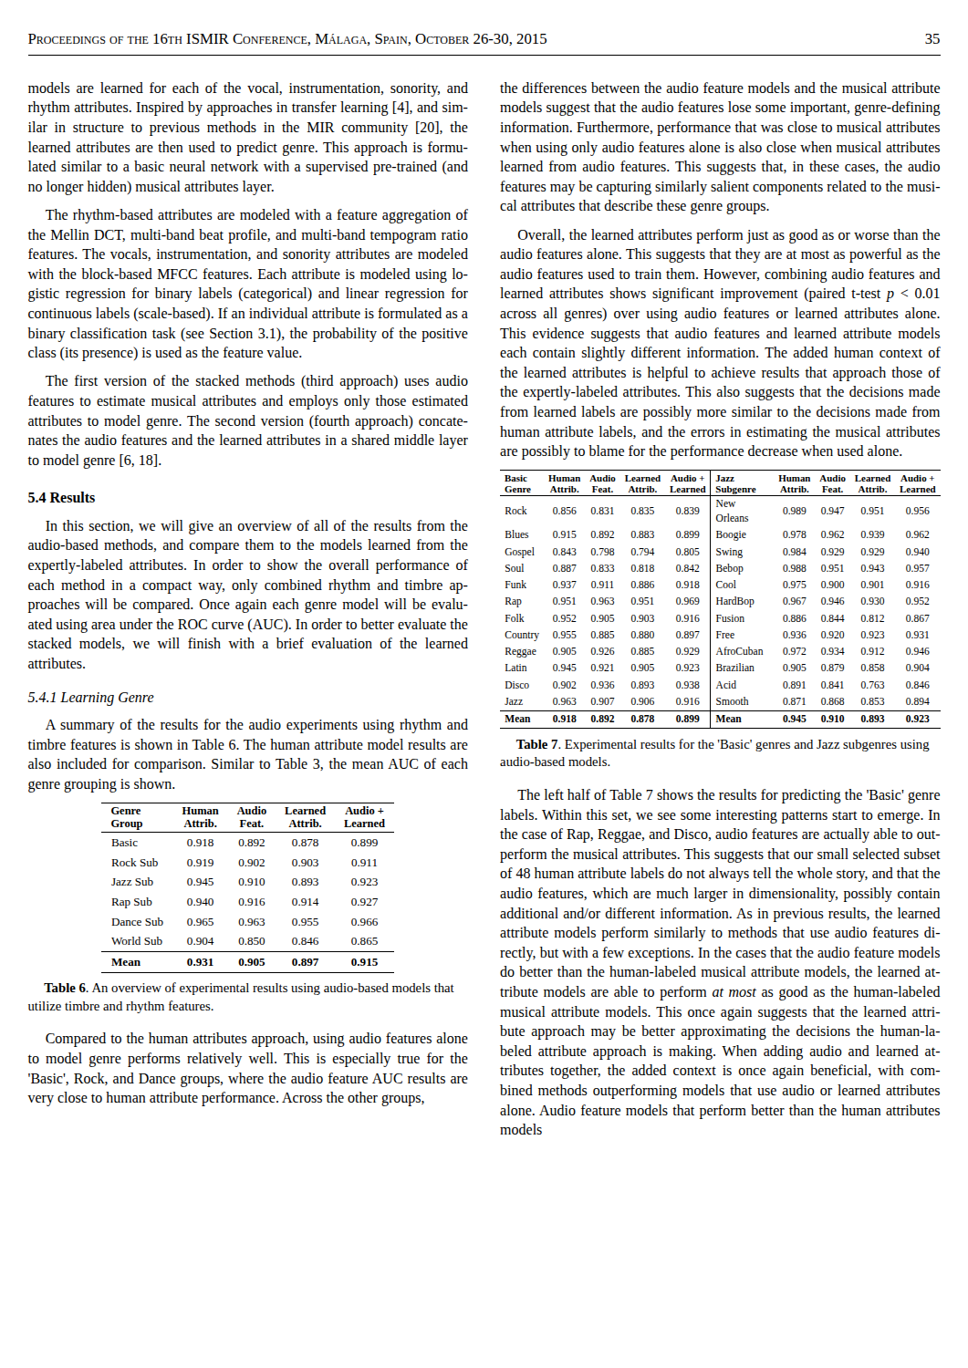Proceedings of the 16th ISMIR Conference, Málaga, Spain, October 26-30, 2015 35
models are learned for each of the vocal, instrumentation, sonority, and rhythm attributes. Inspired by approaches in transfer learning [4], and similar in structure to previous methods in the MIR community [20], the learned attributes are then used to predict genre. This approach is formulated similar to a basic neural network with a supervised pre-trained (and no longer hidden) musical attributes layer.
The rhythm-based attributes are modeled with a feature aggregation of the Mellin DCT, multi-band beat profile, and multi-band tempogram ratio features. The vocals, instrumentation, and sonority attributes are modeled with the block-based MFCC features. Each attribute is modeled using logistic regression for binary labels (categorical) and linear regression for continuous labels (scale-based). If an individual attribute is formulated as a binary classification task (see Section 3.1), the probability of the positive class (its presence) is used as the feature value.
The first version of the stacked methods (third approach) uses audio features to estimate musical attributes and employs only those estimated attributes to model genre. The second version (fourth approach) concatenates the audio features and the learned attributes in a shared middle layer to model genre [6, 18].
5.4 Results
In this section, we will give an overview of all of the results from the audio-based methods, and compare them to the models learned from the expertly-labeled attributes. In order to show the overall performance of each method in a compact way, only combined rhythm and timbre approaches will be compared. Once again each genre model will be evaluated using area under the ROC curve (AUC). In order to better evaluate the stacked models, we will finish with a brief evaluation of the learned attributes.
5.4.1 Learning Genre
A summary of the results for the audio experiments using rhythm and timbre features is shown in Table 6. The human attribute model results are also included for comparison. Similar to Table 3, the mean AUC of each genre grouping is shown.
| Genre Group | Human Attrib. | Audio Feat. | Learned Attrib. | Audio + Learned |
| --- | --- | --- | --- | --- |
| Basic | 0.918 | 0.892 | 0.878 | 0.899 |
| Rock Sub | 0.919 | 0.902 | 0.903 | 0.911 |
| Jazz Sub | 0.945 | 0.910 | 0.893 | 0.923 |
| Rap Sub | 0.940 | 0.916 | 0.914 | 0.927 |
| Dance Sub | 0.965 | 0.963 | 0.955 | 0.966 |
| World Sub | 0.904 | 0.850 | 0.846 | 0.865 |
| Mean | 0.931 | 0.905 | 0.897 | 0.915 |
Table 6. An overview of experimental results using audio-based models that utilize timbre and rhythm features.
Compared to the human attributes approach, using audio features alone to model genre performs relatively well. This is especially true for the 'Basic', Rock, and Dance groups, where the audio feature AUC results are very close to human attribute performance. Across the other groups,
the differences between the audio feature models and the musical attribute models suggest that the audio features lose some important, genre-defining information. Furthermore, performance that was close to musical attributes when using only audio features alone is also close when musical attributes learned from audio features. This suggests that, in these cases, the audio features may be capturing similarly salient components related to the musical attributes that describe these genre groups.
Overall, the learned attributes perform just as good as or worse than the audio features alone. This suggests that they are at most as powerful as the audio features used to train them. However, combining audio features and learned attributes shows significant improvement (paired t-test p < 0.01 across all genres) over using audio features or learned attributes alone. This evidence suggests that audio features and learned attribute models each contain slightly different information. The added human context of the learned attributes is helpful to achieve results that approach those of the expertly-labeled attributes. This also suggests that the decisions made from learned labels are possibly more similar to the decisions made from human attribute labels, and the errors in estimating the musical attributes are possibly to blame for the performance decrease when used alone.
| Basic Genre | Human Attrib. | Audio Feat. | Learned Attrib. | Audio + Learned | Jazz Subgenre | Human Attrib. | Audio Feat. | Learned Attrib. | Audio + Learned |
| --- | --- | --- | --- | --- | --- | --- | --- | --- | --- |
| Rock | 0.856 | 0.831 | 0.835 | 0.839 | New Orleans | 0.989 | 0.947 | 0.951 | 0.956 |
| Blues | 0.915 | 0.892 | 0.883 | 0.899 | Boogie | 0.978 | 0.962 | 0.939 | 0.962 |
| Gospel | 0.843 | 0.798 | 0.794 | 0.805 | Swing | 0.984 | 0.929 | 0.929 | 0.940 |
| Soul | 0.887 | 0.833 | 0.818 | 0.842 | Bebop | 0.988 | 0.951 | 0.943 | 0.957 |
| Funk | 0.937 | 0.911 | 0.886 | 0.918 | Cool | 0.975 | 0.900 | 0.901 | 0.916 |
| Rap | 0.951 | 0.963 | 0.951 | 0.969 | HardBop | 0.967 | 0.946 | 0.930 | 0.952 |
| Folk | 0.952 | 0.905 | 0.903 | 0.916 | Fusion | 0.886 | 0.844 | 0.812 | 0.867 |
| Country | 0.955 | 0.885 | 0.880 | 0.897 | Free | 0.936 | 0.920 | 0.923 | 0.931 |
| Reggae | 0.905 | 0.926 | 0.885 | 0.929 | AfroCuban | 0.972 | 0.934 | 0.912 | 0.946 |
| Latin | 0.945 | 0.921 | 0.905 | 0.923 | Brazilian | 0.905 | 0.879 | 0.858 | 0.904 |
| Disco | 0.902 | 0.936 | 0.893 | 0.938 | Acid | 0.891 | 0.841 | 0.763 | 0.846 |
| Jazz | 0.963 | 0.907 | 0.906 | 0.916 | Smooth | 0.871 | 0.868 | 0.853 | 0.894 |
| Mean | 0.918 | 0.892 | 0.878 | 0.899 | Mean | 0.945 | 0.910 | 0.893 | 0.923 |
Table 7. Experimental results for the 'Basic' genres and Jazz subgenres using audio-based models.
The left half of Table 7 shows the results for predicting the 'Basic' genre labels. Within this set, we see some interesting patterns start to emerge. In the case of Rap, Reggae, and Disco, audio features are actually able to outperform the musical attributes. This suggests that our small selected subset of 48 human attribute labels do not always tell the whole story, and that the audio features, which are much larger in dimensionality, possibly contain additional and/or different information. As in previous results, the learned attribute models perform similarly to methods that use audio features directly, but with a few exceptions. In the cases that the audio feature models do better than the human-labeled musical attribute models, the learned attribute models are able to perform at most as good as the human-labeled musical attribute models. This once again suggests that the learned attribute approach may be better approximating the decisions the human-labeled attribute approach is making. When adding audio and learned attributes together, the added context is once again beneficial, with combined methods outperforming models that use audio or learned attributes alone. Audio feature models that perform better than the human attributes models